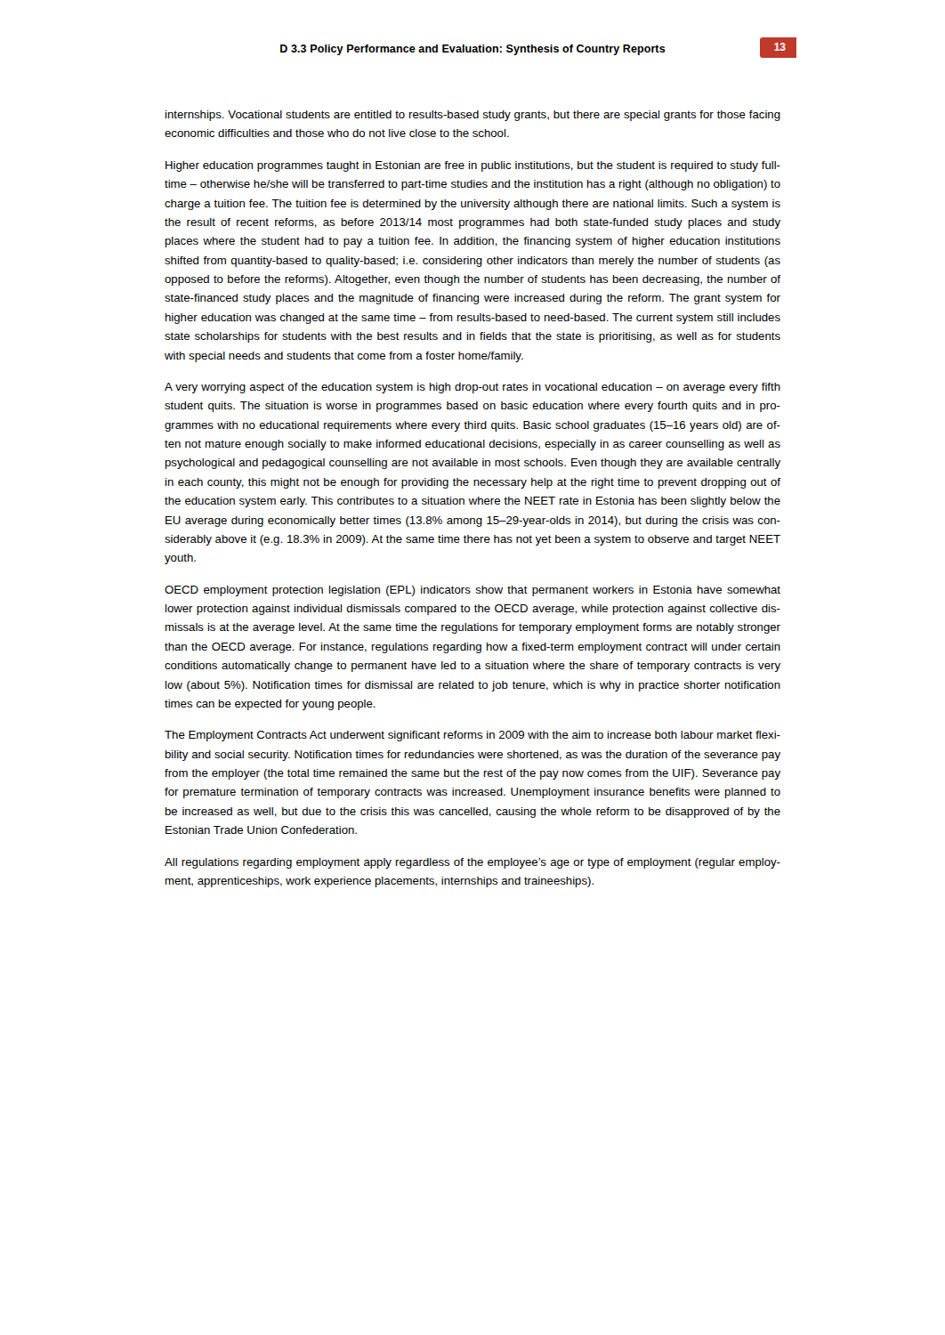D 3.3 Policy Performance and Evaluation: Synthesis of Country Reports
13
internships. Vocational students are entitled to results-based study grants, but there are special grants for those facing economic difficulties and those who do not live close to the school.
Higher education programmes taught in Estonian are free in public institutions, but the student is required to study full-time – otherwise he/she will be transferred to part-time studies and the institution has a right (although no obligation) to charge a tuition fee. The tuition fee is determined by the university although there are national limits. Such a system is the result of recent reforms, as before 2013/14 most programmes had both state-funded study places and study places where the student had to pay a tuition fee. In addition, the financing system of higher education institutions shifted from quantity-based to quality-based; i.e. considering other indicators than merely the number of students (as opposed to before the reforms). Altogether, even though the number of students has been decreasing, the number of state-financed study places and the magnitude of financing were increased during the reform. The grant system for higher education was changed at the same time – from results-based to need-based. The current system still includes state scholarships for students with the best results and in fields that the state is prioritising, as well as for students with special needs and students that come from a foster home/family.
A very worrying aspect of the education system is high drop-out rates in vocational education – on average every fifth student quits. The situation is worse in programmes based on basic education where every fourth quits and in programmes with no educational requirements where every third quits. Basic school graduates (15–16 years old) are often not mature enough socially to make informed educational decisions, especially in as career counselling as well as psychological and pedagogical counselling are not available in most schools. Even though they are available centrally in each county, this might not be enough for providing the necessary help at the right time to prevent dropping out of the education system early. This contributes to a situation where the NEET rate in Estonia has been slightly below the EU average during economically better times (13.8% among 15–29-year-olds in 2014), but during the crisis was considerably above it (e.g. 18.3% in 2009). At the same time there has not yet been a system to observe and target NEET youth.
OECD employment protection legislation (EPL) indicators show that permanent workers in Estonia have somewhat lower protection against individual dismissals compared to the OECD average, while protection against collective dismissals is at the average level. At the same time the regulations for temporary employment forms are notably stronger than the OECD average. For instance, regulations regarding how a fixed-term employment contract will under certain conditions automatically change to permanent have led to a situation where the share of temporary contracts is very low (about 5%). Notification times for dismissal are related to job tenure, which is why in practice shorter notification times can be expected for young people.
The Employment Contracts Act underwent significant reforms in 2009 with the aim to increase both labour market flexibility and social security. Notification times for redundancies were shortened, as was the duration of the severance pay from the employer (the total time remained the same but the rest of the pay now comes from the UIF). Severance pay for premature termination of temporary contracts was increased. Unemployment insurance benefits were planned to be increased as well, but due to the crisis this was cancelled, causing the whole reform to be disapproved of by the Estonian Trade Union Confederation.
All regulations regarding employment apply regardless of the employee’s age or type of employment (regular employment, apprenticeships, work experience placements, internships and traineeships).